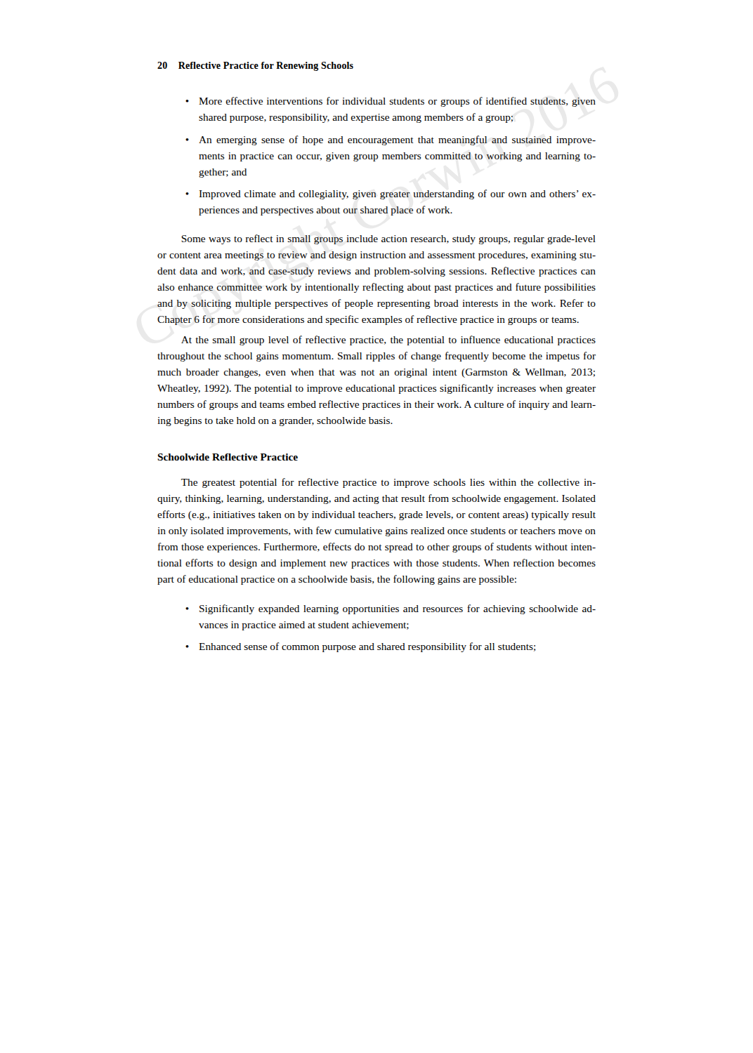Copyright Corwin 2016
20 Reflective Practice for Renewing Schools
More effective interventions for individual students or groups of identified students, given shared purpose, responsibility, and expertise among members of a group;
An emerging sense of hope and encouragement that meaningful and sustained improvements in practice can occur, given group members committed to working and learning together; and
Improved climate and collegiality, given greater understanding of our own and others’ experiences and perspectives about our shared place of work.
Some ways to reflect in small groups include action research, study groups, regular grade-level or content area meetings to review and design instruction and assessment procedures, examining student data and work, and case-study reviews and problem-solving sessions. Reflective practices can also enhance committee work by intentionally reflecting about past practices and future possibilities and by soliciting multiple perspectives of people representing broad interests in the work. Refer to Chapter 6 for more considerations and specific examples of reflective practice in groups or teams.
At the small group level of reflective practice, the potential to influence educational practices throughout the school gains momentum. Small ripples of change frequently become the impetus for much broader changes, even when that was not an original intent (Garmston & Wellman, 2013; Wheatley, 1992). The potential to improve educational practices significantly increases when greater numbers of groups and teams embed reflective practices in their work. A culture of inquiry and learning begins to take hold on a grander, schoolwide basis.
Schoolwide Reflective Practice
The greatest potential for reflective practice to improve schools lies within the collective inquiry, thinking, learning, understanding, and acting that result from schoolwide engagement. Isolated efforts (e.g., initiatives taken on by individual teachers, grade levels, or content areas) typically result in only isolated improvements, with few cumulative gains realized once students or teachers move on from those experiences. Furthermore, effects do not spread to other groups of students without intentional efforts to design and implement new practices with those students. When reflection becomes part of educational practice on a schoolwide basis, the following gains are possible:
Significantly expanded learning opportunities and resources for achieving schoolwide advances in practice aimed at student achievement;
Enhanced sense of common purpose and shared responsibility for all students;